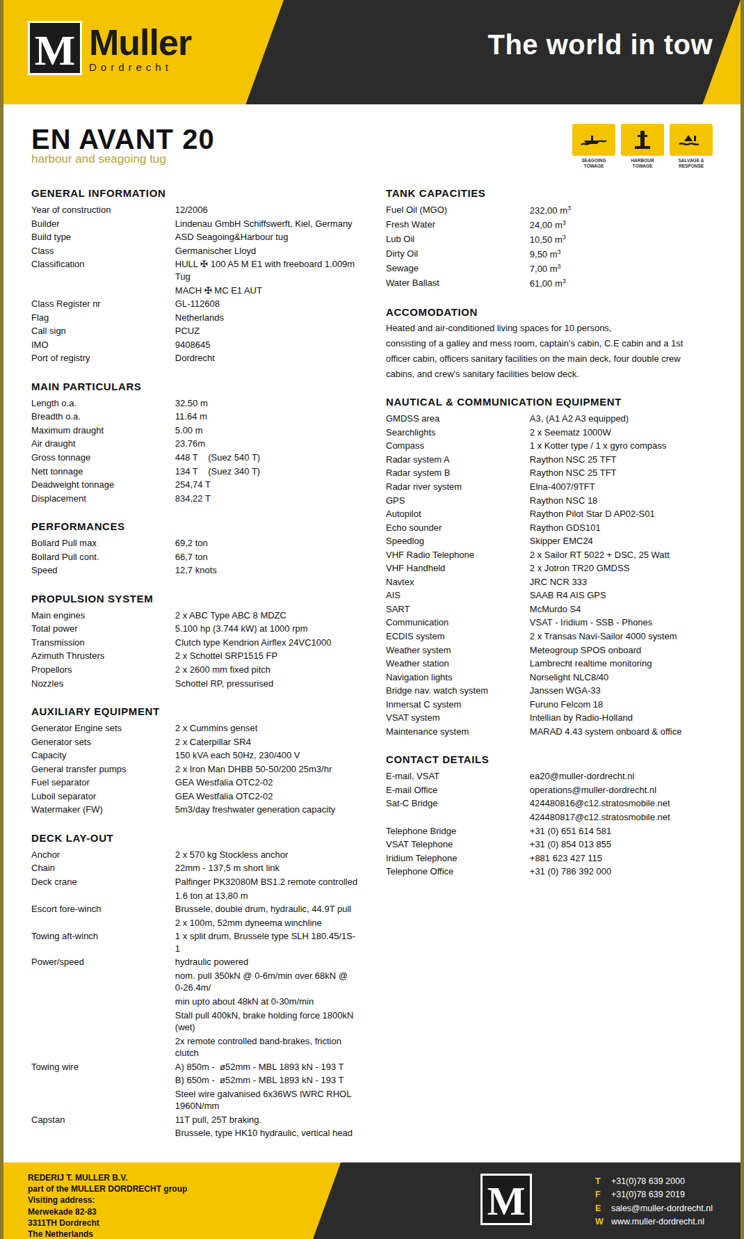M
Muller Dordrecht
The world in tow
EN AVANT 20
harbour and seagoing tug
SEAGOING
TOWAGE
HARBOUR
TOWAGE
SALVAGE &
RESPONSE
GENERAL INFORMATION
| Year of construction | 12/2006 |
| Builder | Lindenau GmbH Schiffswerft, Kiel, Germany |
| Build type | ASD Seagoing&Harbour tug |
| Class | Germanischer Lloyd |
| Classification | HULL ✠ 100 A5 M E1 with freeboard 1.009m Tug |
| | MACH ✠ MC E1 AUT |
| Class Register nr | GL-112608 |
| Flag | Netherlands |
| Call sign | PCUZ |
| IMO | 9408645 |
| Port of registry | Dordrecht |
MAIN PARTICULARS
| Length o.a. | 32.50 m |
| Breadth o.a. | 11.64 m |
| Maximum draught | 5.00 m |
| Air draught | 23.76m |
| Gross tonnage | 448 T (Suez 540 T) |
| Nett tonnage | 134 T (Suez 340 T) |
| Deadweight tonnage | 254,74 T |
| Displacement | 834,22 T |
PERFORMANCES
| Bollard Pull max | 69,2 ton |
| Bollard Pull cont. | 66,7 ton |
| Speed | 12,7 knots |
PROPULSION SYSTEM
| Main engines | 2 x ABC Type ABC 8 MDZC |
| Total power | 5.100 hp (3.744 kW) at 1000 rpm |
| Transmission | Clutch type Kendrion Airflex 24VC1000 |
| Azimuth Thrusters | 2 x Schottel SRP1515 FP |
| Propellors | 2 x 2600 mm fixed pitch |
| Nozzles | Schottel RP, pressurised |
AUXILIARY EQUIPMENT
| Generator Engine sets | 2 x Cummins genset |
| Generator sets | 2 x Caterpillar SR4 |
| Capacity | 150 kVA each 50Hz, 230/400 V |
| General transfer pumps | 2 x Iron Man DHBB 50-50/200 25m3/hr |
| Fuel separator | GEA Westfalia OTC2-02 |
| Luboil separator | GEA Westfalia OTC2-02 |
| Watermaker (FW) | 5m3/day freshwater generation capacity |
DECK LAY-OUT
| Anchor | 2 x 570 kg Stockless anchor |
| Chain | 22mm - 137,5 m short link |
| Deck crane | Palfinger PK32080M BS1.2 remote controlled |
| | 1.6 ton at 13,80 m |
| Escort fore-winch | Brussele, double drum, hydraulic, 44.9T pull |
| | 2 x 100m, 52mm dyneema winchline |
| Towing aft-winch | 1 x split drum, Brussele type SLH 180.45/1S-1 |
| Power/speed | hydraulic powered |
| | nom. pull 350kN @ 0-6m/min over 68kN @ 0-26.4m/ |
| | min upto about 48kN at 0-30m/min |
| | Stall pull 400kN, brake holding force 1800kN (wet) |
| | 2x remote controlled band-brakes, friction clutch |
| Towing wire | A) 850m - ø52mm - MBL 1893 kN - 193 T |
| | B) 650m - ø52mm - MBL 1893 kN - 193 T |
| | Steel wire galvanised 6x36WS IWRC RHOL 1960N/mm |
| Capstan | 11T pull, 25T braking. |
| | Brussele, type HK10 hydraulic, vertical head |
TANK CAPACITIES
| Fuel Oil (MGO) | 232,00 m 3 |
| Fresh Water | 24,00 m 3 |
| Lub Oil | 10,50 m 3 |
| Dirty Oil | 9,50 m 3 |
| Sewage | 7,00 m 3 |
| Water Ballast | 61,00 m 3 |
ACCOMODATION
Heated and air-conditioned living spaces for 10 persons,
consisting of a galley and mess room, captain's cabin, C.E cabin and a 1st
officer cabin, officers sanitary facilities on the main deck, four double crew
cabins, and crew's sanitary facilities below deck.
NAUTICAL & COMMUNICATION EQUIPMENT
| GMDSS area | A3, (A1 A2 A3 equipped) |
| Searchlights | 2 x Seematz 1000W |
| Compass | 1 x Kotter type / 1 x gyro compass |
| Radar system A | Raython NSC 25 TFT |
| Radar system B | Raython NSC 25 TFT |
| Radar river system | Elna-4007/9TFT |
| GPS | Raython NSC 18 |
| Autopilot | Raython Pilot Star D AP02-S01 |
| Echo sounder | Raython GDS101 |
| Speedlog | Skipper EMC24 |
| VHF Radio Telephone | 2 x Sailor RT 5022 + DSC, 25 Watt |
| VHF Handheld | 2 x Jotron TR20 GMDSS |
| Navtex | JRC NCR 333 |
| AIS | SAAB R4 AIS GPS |
| SART | McMurdo S4 |
| Communication | VSAT - Iridium - SSB - Phones |
| ECDIS system | 2 x Transas Navi-Sailor 4000 system |
| Weather system | Meteogroup SPOS onboard |
| Weather station | Lambrecht realtime monitoring |
| Navigation lights | Norselight NLC8/40 |
| Bridge nav. watch system | Janssen WGA-33 |
| Inmersat C system | Furuno Felcom 18 |
| VSAT system | Intellian by Radio-Holland |
| Maintenance system | MARAD 4.43 system onboard & office |
CONTACT DETAILS
| E-mail, VSAT | ea20@muller-dordrecht.nl |
| E-mail Office | operations@muller-dordrecht.nl |
| Sat-C Bridge | 424480816@c12.stratosmobile.net |
| | 424480817@c12.stratosmobile.net |
| Telephone Bridge | +31 (0) 651 614 581 |
| VSAT Telephone | +31 (0) 854 013 855 |
| Iridium Telephone | +881 623 427 115 |
| Telephone Office | +31 (0) 786 392 000 |
REDERIJ T. MULLER B.V. part of the MULLER DORDRECHT group Visiting address: Merwekade 82-83 3311TH Dordrecht The Netherlands
M
T +31(0)78 639 2000
F +31(0)78 639 2019
E sales@muller-dordrecht.nl
W www.muller-dordrecht.nl